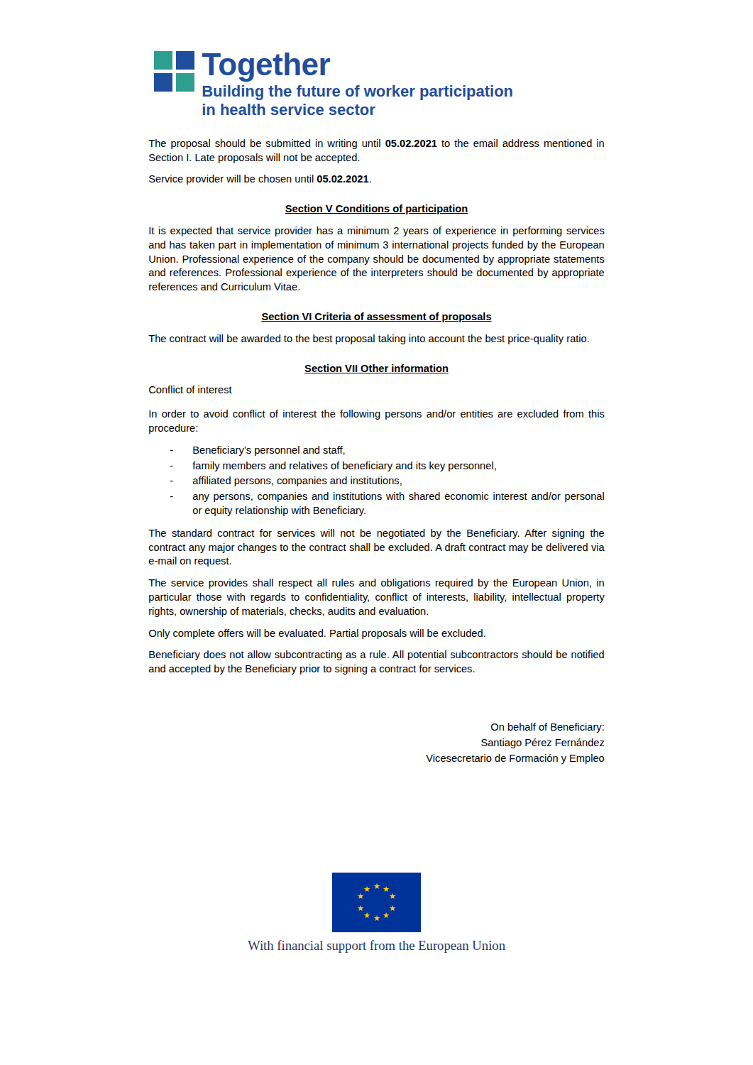Together
Building the future of worker participation
in health service sector
The proposal should be submitted in writing until 05.02.2021 to the email address mentioned in Section I. Late proposals will not be accepted.
Service provider will be chosen until 05.02.2021.
Section V Conditions of participation
It is expected that service provider has a minimum 2 years of experience in performing services and has taken part in implementation of minimum 3 international projects funded by the European Union. Professional experience of the company should be documented by appropriate statements and references. Professional experience of the interpreters should be documented by appropriate references and Curriculum Vitae.
Section VI Criteria of assessment of proposals
The contract will be awarded to the best proposal taking into account the best price-quality ratio.
Section VII Other information
Conflict of interest
In order to avoid conflict of interest the following persons and/or entities are excluded from this procedure:
Beneficiary’s personnel and staff,
family members and relatives of beneficiary and its key personnel,
affiliated persons, companies and institutions,
any persons, companies and institutions with shared economic interest and/or personal or equity relationship with Beneficiary.
The standard contract for services will not be negotiated by the Beneficiary. After signing the contract any major changes to the contract shall be excluded. A draft contract may be delivered via e-mail on request.
The service provides shall respect all rules and obligations required by the European Union, in particular those with regards to confidentiality, conflict of interests, liability, intellectual property rights, ownership of materials, checks, audits and evaluation.
Only complete offers will be evaluated. Partial proposals will be excluded.
Beneficiary does not allow subcontracting as a rule. All potential subcontractors should be notified and accepted by the Beneficiary prior to signing a contract for services.
On behalf of Beneficiary:
Santiago Pérez Fernández
Vicesecretario de Formación y Empleo
★ ★ ★ ★ ★ ★ ★ ★ ★ ★ ★ ★
With financial support from the European Union